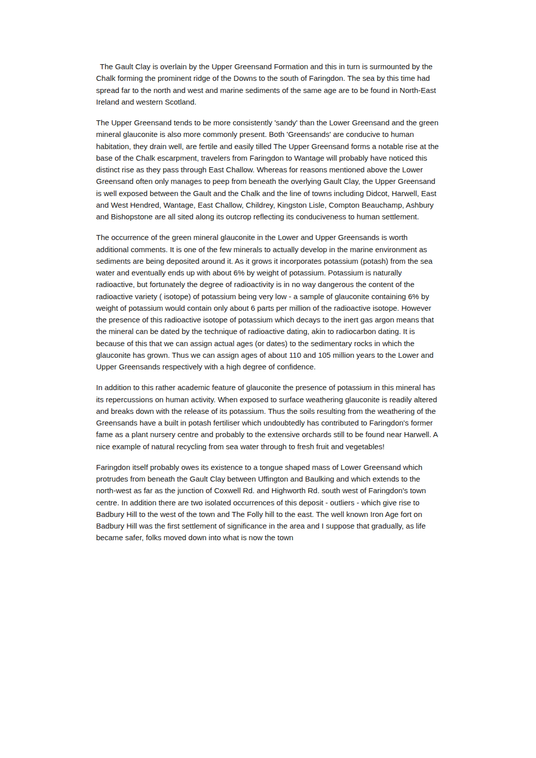The Gault Clay is overlain by the Upper Greensand Formation and this in turn is surmounted by the Chalk forming the prominent ridge of the Downs to the south of Faringdon. The sea by this time had spread far to the north and west and marine sediments of the same age are to be found in North-East Ireland and western Scotland.
The Upper Greensand tends to be more consistently 'sandy' than the Lower Greensand and the green mineral glauconite is also more commonly present. Both 'Greensands' are conducive to human habitation, they drain well, are fertile and easily tilled The Upper Greensand forms a notable rise at the base of the Chalk escarpment, travelers from Faringdon to Wantage will probably have noticed this distinct rise as they pass through East Challow. Whereas for reasons mentioned above the Lower Greensand often only manages to peep from beneath the overlying Gault Clay, the Upper Greensand is well exposed between the Gault and the Chalk and the line of towns including Didcot, Harwell, East and West Hendred, Wantage, East Challow, Childrey, Kingston Lisle, Compton Beauchamp, Ashbury and Bishopstone are all sited along its outcrop reflecting its conduciveness to human settlement.
The occurrence of the green mineral glauconite in the Lower and Upper Greensands is worth additional comments. It is one of the few minerals to actually develop in the marine environment as sediments are being deposited around it. As it grows it incorporates potassium (potash) from the sea water and eventually ends up with about 6% by weight of potassium. Potassium is naturally radioactive, but fortunately the degree of radioactivity is in no way dangerous the content of the radioactive variety ( isotope) of potassium being very low - a sample of glauconite containing 6% by weight of potassium would contain only about 6 parts per million of the radioactive isotope. However the presence of this radioactive isotope of potassium which decays to the inert gas argon means that the mineral can be dated by the technique of radioactive dating, akin to radiocarbon dating. It is because of this that we can assign actual ages (or dates) to the sedimentary rocks in which the glauconite has grown. Thus we can assign ages of about 110 and 105 million years to the Lower and Upper Greensands respectively with a high degree of confidence.
In addition to this rather academic feature of glauconite the presence of potassium in this mineral has its repercussions on human activity. When exposed to surface weathering glauconite is readily altered and breaks down with the release of its potassium. Thus the soils resulting from the weathering of the Greensands have a built in potash fertiliser which undoubtedly has contributed to Faringdon's former fame as a plant nursery centre and probably to the extensive orchards still to be found near Harwell. A nice example of natural recycling from sea water through to fresh fruit and vegetables!
Faringdon itself probably owes its existence to a tongue shaped mass of Lower Greensand which protrudes from beneath the Gault Clay between Uffington and Baulking and which extends to the north-west as far as the junction of Coxwell Rd. and Highworth Rd. south west of Faringdon's town centre. In addition there are two isolated occurrences of this deposit - outliers - which give rise to Badbury Hill to the west of the town and The Folly hill to the east. The well known Iron Age fort on Badbury Hill was the first settlement of significance in the area and I suppose that gradually, as life became safer, folks moved down into what is now the town